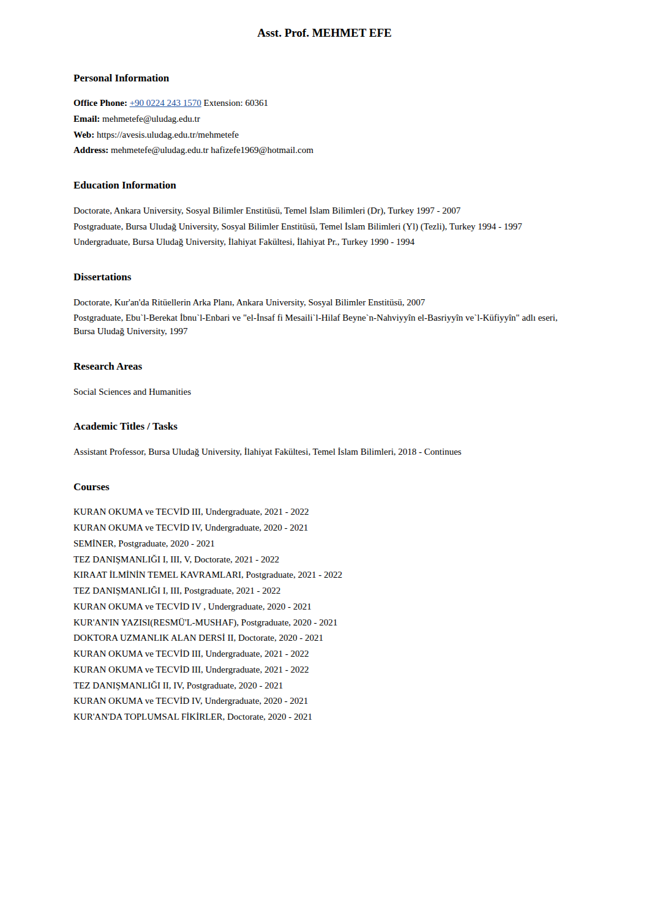Asst. Prof. MEHMET EFE
Personal Information
Office Phone: +90 0224 243 1570 Extension: 60361
Email: mehmetefe@uludag.edu.tr
Web: https://avesis.uludag.edu.tr/mehmetefe
Address: mehmetefe@uludag.edu.tr hafizefe1969@hotmail.com
Education Information
Doctorate, Ankara University, Sosyal Bilimler Enstitüsü, Temel İslam Bilimleri (Dr), Turkey 1997 - 2007
Postgraduate, Bursa Uludağ University, Sosyal Bilimler Enstitüsü, Temel İslam Bilimleri (Yl) (Tezli), Turkey 1994 - 1997
Undergraduate, Bursa Uludağ University, İlahiyat Fakültesi, İlahiyat Pr., Turkey 1990 - 1994
Dissertations
Doctorate, Kur'an'da Ritüellerin Arka Planı, Ankara University, Sosyal Bilimler Enstitüsü, 2007
Postgraduate, Ebu`l-Berekat İbnu`l-Enbari ve "el-İnsaf fi Mesaili`l-Hilaf Beyne`n-Nahviyyîn el-Basriyyîn ve`l-Küfiyyîn" adlı eseri, Bursa Uludağ University, 1997
Research Areas
Social Sciences and Humanities
Academic Titles / Tasks
Assistant Professor, Bursa Uludağ University, İlahiyat Fakültesi, Temel İslam Bilimleri, 2018 - Continues
Courses
KURAN OKUMA ve TECVİD III, Undergraduate, 2021 - 2022
KURAN OKUMA ve TECVİD IV, Undergraduate, 2020 - 2021
SEMİNER, Postgraduate, 2020 - 2021
TEZ DANIŞMANLIĞI I, III, V, Doctorate, 2021 - 2022
KIRAAT İLMİNİN TEMEL KAVRAMLARI, Postgraduate, 2021 - 2022
TEZ DANIŞMANLIĞI I, III, Postgraduate, 2021 - 2022
KURAN OKUMA ve TECVİD IV , Undergraduate, 2020 - 2021
KUR'AN'IN YAZISI(RESMÜ'L-MUSHAF), Postgraduate, 2020 - 2021
DOKTORA UZMANLIK ALAN DERSİ II, Doctorate, 2020 - 2021
KURAN OKUMA ve TECVİD III, Undergraduate, 2021 - 2022
KURAN OKUMA ve TECVİD III, Undergraduate, 2021 - 2022
TEZ DANIŞMANLIĞI II, IV, Postgraduate, 2020 - 2021
KURAN OKUMA ve TECVİD IV, Undergraduate, 2020 - 2021
KUR'AN'DA TOPLUMSAL FİKİRLER, Doctorate, 2020 - 2021